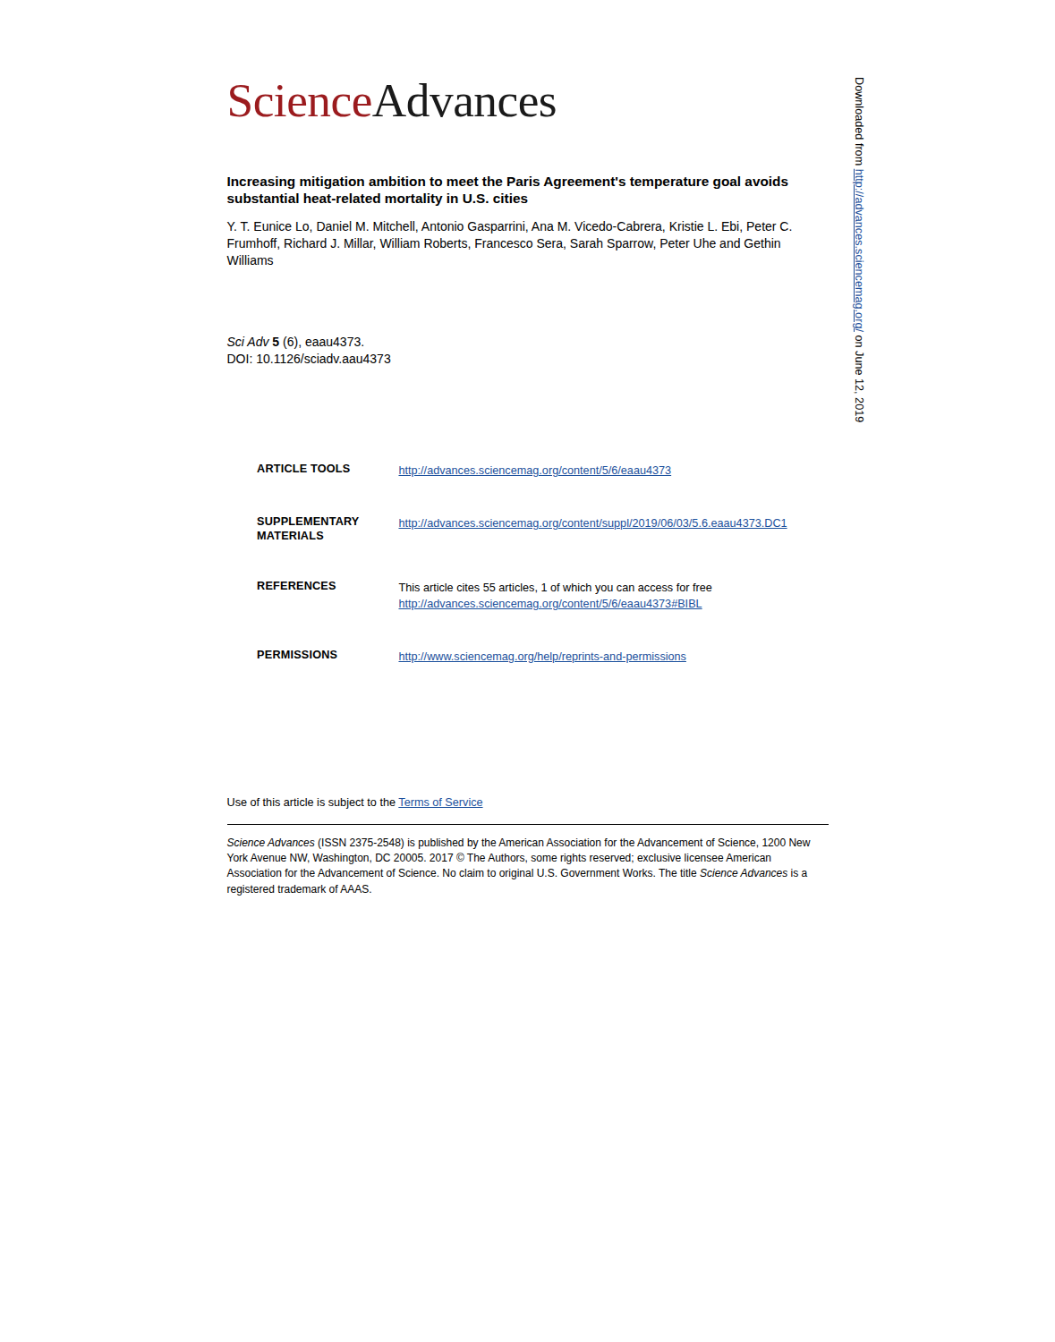Downloaded from http://advances.sciencemag.org/ on June 12, 2019
Science Advances
Increasing mitigation ambition to meet the Paris Agreement's temperature goal avoids substantial heat-related mortality in U.S. cities
Y. T. Eunice Lo, Daniel M. Mitchell, Antonio Gasparrini, Ana M. Vicedo-Cabrera, Kristie L. Ebi, Peter C. Frumhoff, Richard J. Millar, William Roberts, Francesco Sera, Sarah Sparrow, Peter Uhe and Gethin Williams
Sci Adv 5 (6), eaau4373.
DOI: 10.1126/sciadv.aau4373
| ARTICLE TOOLS | http://advances.sciencemag.org/content/5/6/eaau4373 |
| SUPPLEMENTARY MATERIALS | http://advances.sciencemag.org/content/suppl/2019/06/03/5.6.eaau4373.DC1 |
| REFERENCES | This article cites 55 articles, 1 of which you can access for free http://advances.sciencemag.org/content/5/6/eaau4373#BIBL |
| PERMISSIONS | http://www.sciencemag.org/help/reprints-and-permissions |
Use of this article is subject to the Terms of Service
Science Advances (ISSN 2375-2548) is published by the American Association for the Advancement of Science, 1200 New York Avenue NW, Washington, DC 20005. 2017 © The Authors, some rights reserved; exclusive licensee American Association for the Advancement of Science. No claim to original U.S. Government Works. The title Science Advances is a registered trademark of AAAS.